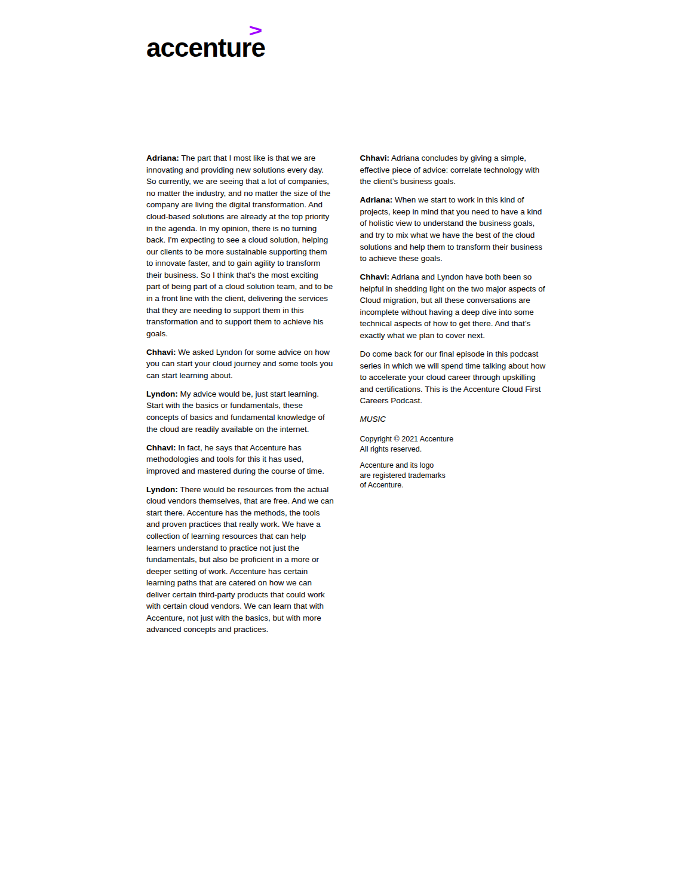accenture>
Adriana: The part that I most like is that we are innovating and providing new solutions every day. So currently, we are seeing that a lot of companies, no matter the industry, and no matter the size of the company are living the digital transformation. And cloud-based solutions are already at the top priority in the agenda. In my opinion, there is no turning back. I'm expecting to see a cloud solution, helping our clients to be more sustainable supporting them to innovate faster, and to gain agility to transform their business. So I think that's the most exciting part of being part of a cloud solution team, and to be in a front line with the client, delivering the services that they are needing to support them in this transformation and to support them to achieve his goals.
Chhavi: We asked Lyndon for some advice on how you can start your cloud journey and some tools you can start learning about.
Lyndon: My advice would be, just start learning. Start with the basics or fundamentals, these concepts of basics and fundamental knowledge of the cloud are readily available on the internet.
Chhavi: In fact, he says that Accenture has methodologies and tools for this it has used, improved and mastered during the course of time.
Lyndon: There would be resources from the actual cloud vendors themselves, that are free. And we can start there. Accenture has the methods, the tools and proven practices that really work. We have a collection of learning resources that can help learners understand to practice not just the fundamentals, but also be proficient in a more or deeper setting of work. Accenture has certain learning paths that are catered on how we can deliver certain third-party products that could work with certain cloud vendors. We can learn that with Accenture, not just with the basics, but with more advanced concepts and practices.
Chhavi: Adriana concludes by giving a simple, effective piece of advice: correlate technology with the client’s business goals.
Adriana: When we start to work in this kind of projects, keep in mind that you need to have a kind of holistic view to understand the business goals, and try to mix what we have the best of the cloud solutions and help them to transform their business to achieve these goals.
Chhavi: Adriana and Lyndon have both been so helpful in shedding light on the two major aspects of Cloud migration, but all these conversations are incomplete without having a deep dive into some technical aspects of how to get there. And that’s exactly what we plan to cover next.
Do come back for our final episode in this podcast series in which we will spend time talking about how to accelerate your cloud career through upskilling and certifications. This is the Accenture Cloud First Careers Podcast.
MUSIC
Copyright © 2021 Accenture
All rights reserved.
Accenture and its logo
are registered trademarks
of Accenture.